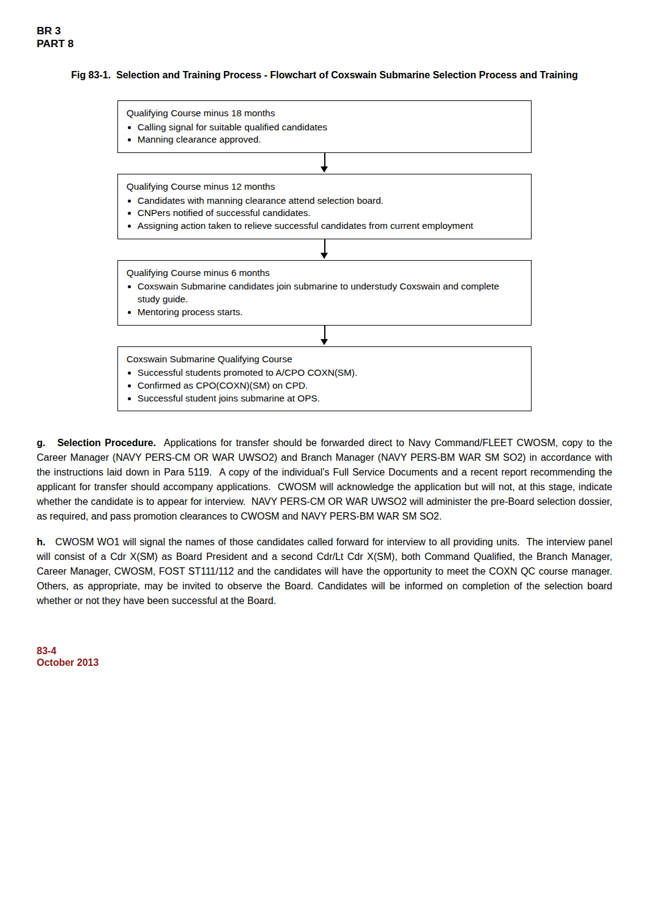BR 3
PART 8
Fig 83-1. Selection and Training Process - Flowchart of Coxswain Submarine Selection Process and Training
Qualifying Course minus 18 months
Calling signal for suitable qualified candidates
Manning clearance approved.
Qualifying Course minus 12 months
Candidates with manning clearance attend selection board.
CNPers notified of successful candidates.
Assigning action taken to relieve successful candidates from current employment
Qualifying Course minus 6 months
Coxswain Submarine candidates join submarine to understudy Coxswain and complete study guide.
Mentoring process starts.
Coxswain Submarine Qualifying Course
Successful students promoted to A/CPO COXN(SM).
Confirmed as CPO(COXN)(SM) on CPD.
Successful student joins submarine at OPS.
g. Selection Procedure. Applications for transfer should be forwarded direct to Navy Command/FLEET CWOSM, copy to the Career Manager (NAVY PERS-CM OR WAR UWSO2) and Branch Manager (NAVY PERS-BM WAR SM SO2) in accordance with the instructions laid down in Para 5119. A copy of the individual's Full Service Documents and a recent report recommending the applicant for transfer should accompany applications. CWOSM will acknowledge the application but will not, at this stage, indicate whether the candidate is to appear for interview. NAVY PERS-CM OR WAR UWSO2 will administer the pre-Board selection dossier, as required, and pass promotion clearances to CWOSM and NAVY PERS-BM WAR SM SO2.
h. CWOSM WO1 will signal the names of those candidates called forward for interview to all providing units. The interview panel will consist of a Cdr X(SM) as Board President and a second Cdr/Lt Cdr X(SM), both Command Qualified, the Branch Manager, Career Manager, CWOSM, FOST ST111/112 and the candidates will have the opportunity to meet the COXN QC course manager. Others, as appropriate, may be invited to observe the Board. Candidates will be informed on completion of the selection board whether or not they have been successful at the Board.
83-4
October 2013